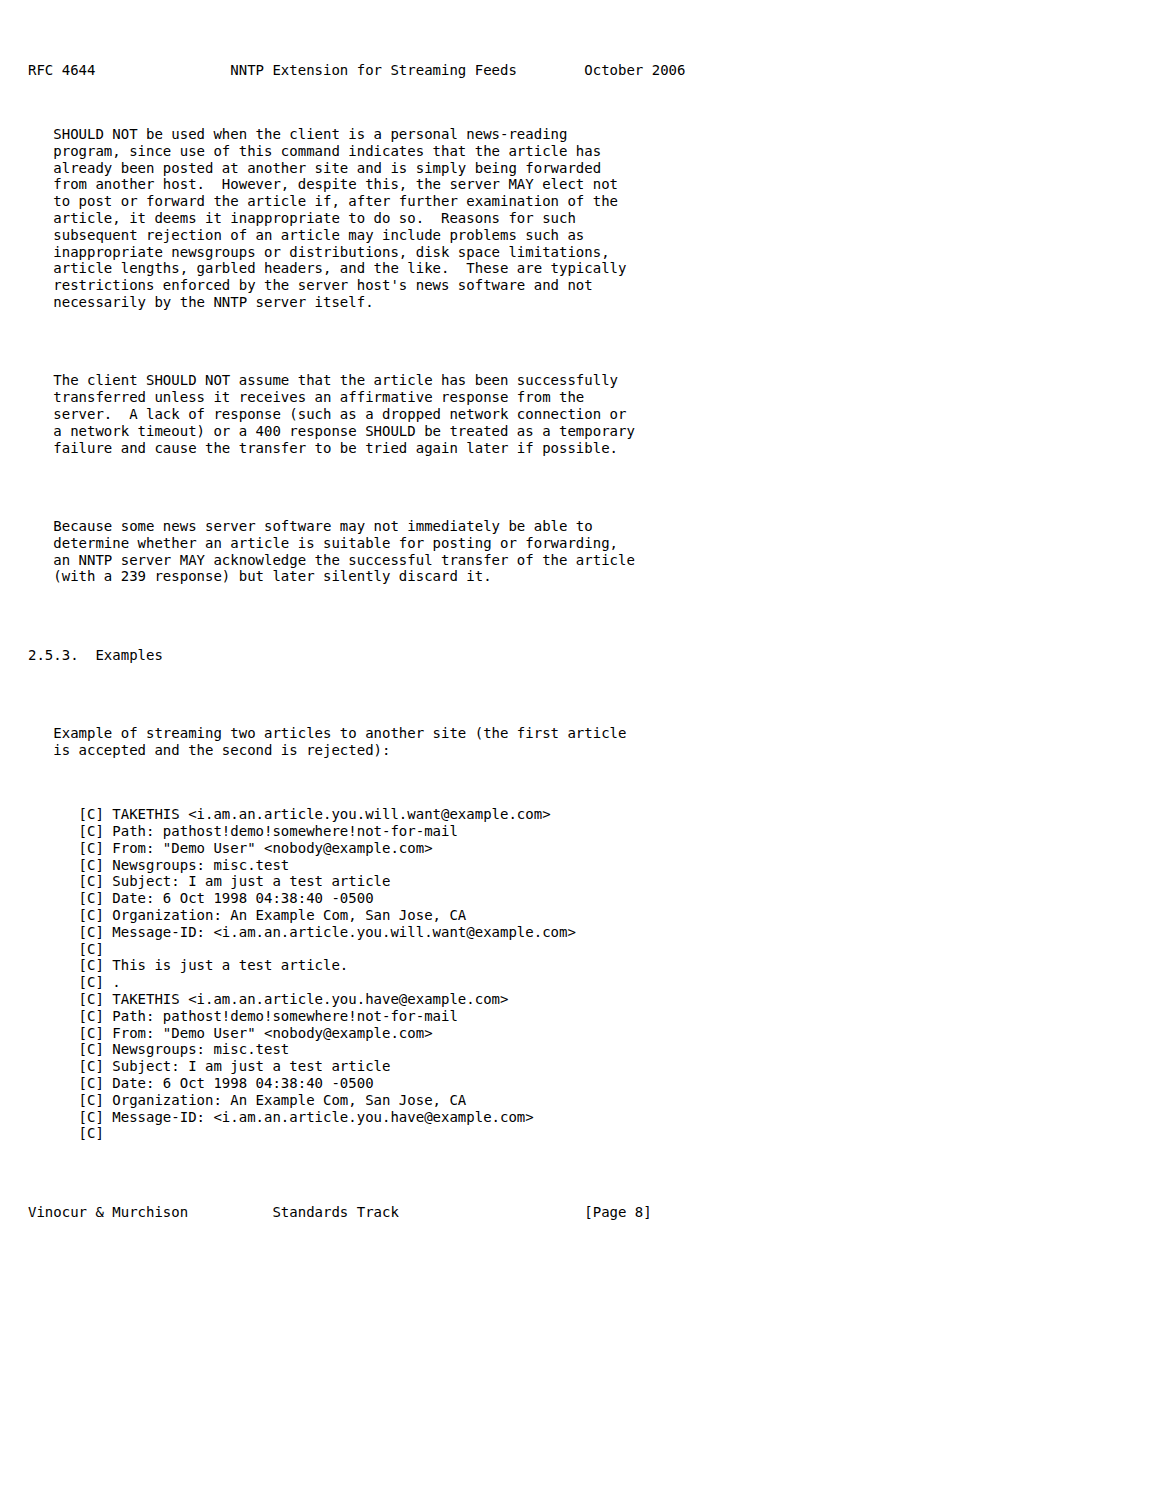RFC 4644 NNTP Extension for Streaming Feeds October 2006
SHOULD NOT be used when the client is a personal news-reading program, since use of this command indicates that the article has already been posted at another site and is simply being forwarded from another host. However, despite this, the server MAY elect not to post or forward the article if, after further examination of the article, it deems it inappropriate to do so. Reasons for such subsequent rejection of an article may include problems such as inappropriate newsgroups or distributions, disk space limitations, article lengths, garbled headers, and the like. These are typically restrictions enforced by the server host's news software and not necessarily by the NNTP server itself.
The client SHOULD NOT assume that the article has been successfully transferred unless it receives an affirmative response from the server. A lack of response (such as a dropped network connection or a network timeout) or a 400 response SHOULD be treated as a temporary failure and cause the transfer to be tried again later if possible.
Because some news server software may not immediately be able to determine whether an article is suitable for posting or forwarding, an NNTP server MAY acknowledge the successful transfer of the article (with a 239 response) but later silently discard it.
2.5.3. Examples
Example of streaming two articles to another site (the first article is accepted and the second is rejected):
[C] TAKETHIS <i.am.an.article.you.will.want@example.com> [C] Path: pathost!demo!somewhere!not-for-mail [C] From: "Demo User" <nobody@example.com> [C] Newsgroups: misc.test [C] Subject: I am just a test article [C] Date: 6 Oct 1998 04:38:40 -0500 [C] Organization: An Example Com, San Jose, CA [C] Message-ID: <i.am.an.article.you.will.want@example.com> [C] [C] This is just a test article. [C] . [C] TAKETHIS <i.am.an.article.you.have@example.com> [C] Path: pathost!demo!somewhere!not-for-mail [C] From: "Demo User" <nobody@example.com> [C] Newsgroups: misc.test [C] Subject: I am just a test article [C] Date: 6 Oct 1998 04:38:40 -0500 [C] Organization: An Example Com, San Jose, CA [C] Message-ID: <i.am.an.article.you.have@example.com> [C]
Vinocur & Murchison Standards Track [Page 8]